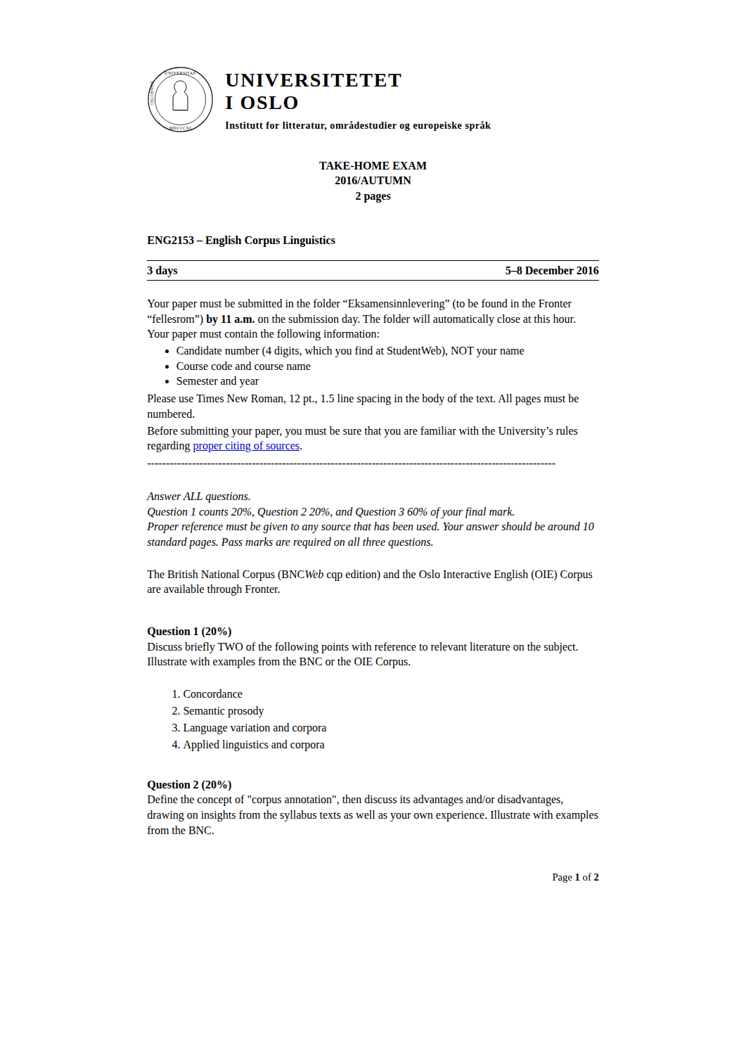UNIVERSITAS MDCCCXI OSLOENSIS
UNIVERSITETET
I OSLO
Institutt for litteratur, områdestudier og europeiske språk
TAKE-HOME EXAM 2016/AUTUMN 2 pages
ENG2153 – English Corpus Linguistics
3 days 5–8 December 2016
Your paper must be submitted in the folder “Eksamensinnlevering” (to be found in the Fronter “fellesrom”) by 11 a.m. on the submission day. The folder will automatically close at this hour. Your paper must contain the following information:
Candidate number (4 digits, which you find at StudentWeb), NOT your name
Course code and course name
Semester and year
Please use Times New Roman, 12 pt., 1.5 line spacing in the body of the text. All pages must be numbered.
Before submitting your paper, you must be sure that you are familiar with the University’s rules regarding proper citing of sources.
-------------------------------------------------------------------------------------------------------------
Answer ALL questions.
Question 1 counts 20%, Question 2 20%, and Question 3 60% of your final mark.
Proper reference must be given to any source that has been used. Your answer should be around 10 standard pages. Pass marks are required on all three questions.
The British National Corpus (BNCWeb cqp edition) and the Oslo Interactive English (OIE) Corpus are available through Fronter.
Question 1 (20%)
Discuss briefly TWO of the following points with reference to relevant literature on the subject. Illustrate with examples from the BNC or the OIE Corpus.
Concordance
Semantic prosody
Language variation and corpora
Applied linguistics and corpora
Question 2 (20%)
Define the concept of "corpus annotation", then discuss its advantages and/or disadvantages, drawing on insights from the syllabus texts as well as your own experience. Illustrate with examples from the BNC.
Page 1 of 2